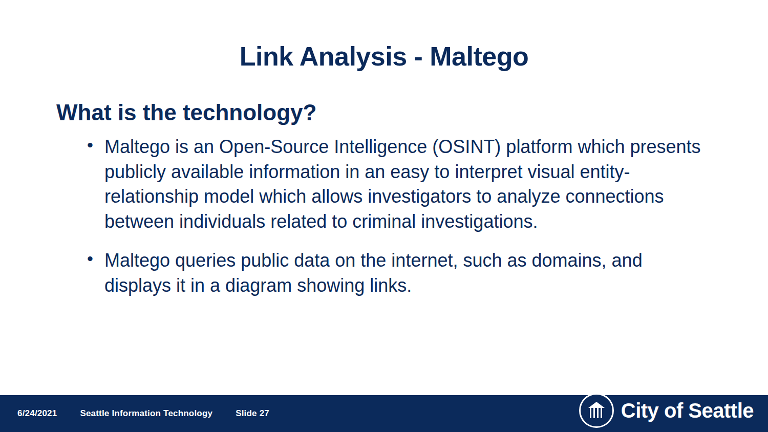Link Analysis - Maltego
What is the technology?
Maltego is an Open-Source Intelligence (OSINT) platform which presents publicly available information in an easy to interpret visual entity-relationship model which allows investigators to analyze connections between individuals related to criminal investigations.
Maltego queries public data on the internet, such as domains, and displays it in a diagram showing links.
6/24/2021 Seattle Information Technology Slide 27
City of Seattle